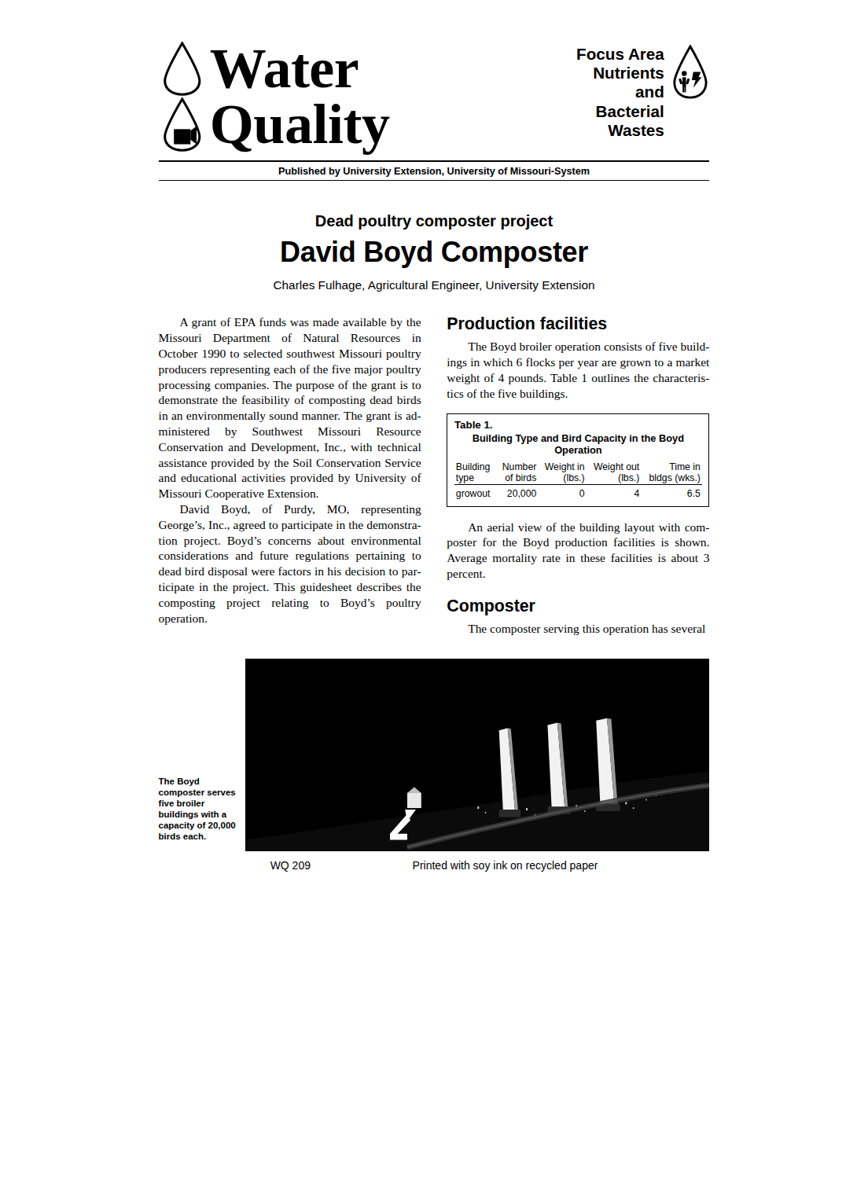Water
Quality
Focus Area
Nutrients
and
Bacterial
Wastes
Published by University Extension, University of Missouri-System
Dead poultry composter project
David Boyd Composter
Charles Fulhage, Agricultural Engineer, University Extension
A grant of EPA funds was made available by the Missouri Department of Natural Resources in October 1990 to selected southwest Missouri poultry producers representing each of the five major poultry processing companies. The purpose of the grant is to demonstrate the feasibility of composting dead birds in an environmentally sound manner. The grant is administered by Southwest Missouri Resource Conservation and Development, Inc., with technical assistance provided by the Soil Conservation Service and educational activities provided by University of Missouri Cooperative Extension.
David Boyd, of Purdy, MO, representing George’s, Inc., agreed to participate in the demonstration project. Boyd’s concerns about environmental considerations and future regulations pertaining to dead bird disposal were factors in his decision to participate in the project. This guidesheet describes the composting project relating to Boyd’s poultry operation.
Production facilities
The Boyd broiler operation consists of five buildings in which 6 flocks per year are grown to a market weight of 4 pounds. Table 1 outlines the characteristics of the five buildings.
Table 1.
Building Type and Bird Capacity in the Boyd Operation
| Building | Number | Weight in | Weight out | Time in |
| --- | --- | --- | --- | --- |
| type | of birds | (lbs.) | (lbs.) | bldgs (wks.) |
| growout | 20,000 | 0 | 4 | 6.5 |
An aerial view of the building layout with composter for the Boyd production facilities is shown. Average mortality rate in these facilities is about 3 percent.
Composter
The composter serving this operation has several
The Boyd composter serves five broiler buildings with a capacity of 20,000 birds each.
WQ 209
Printed with soy ink on recycled paper